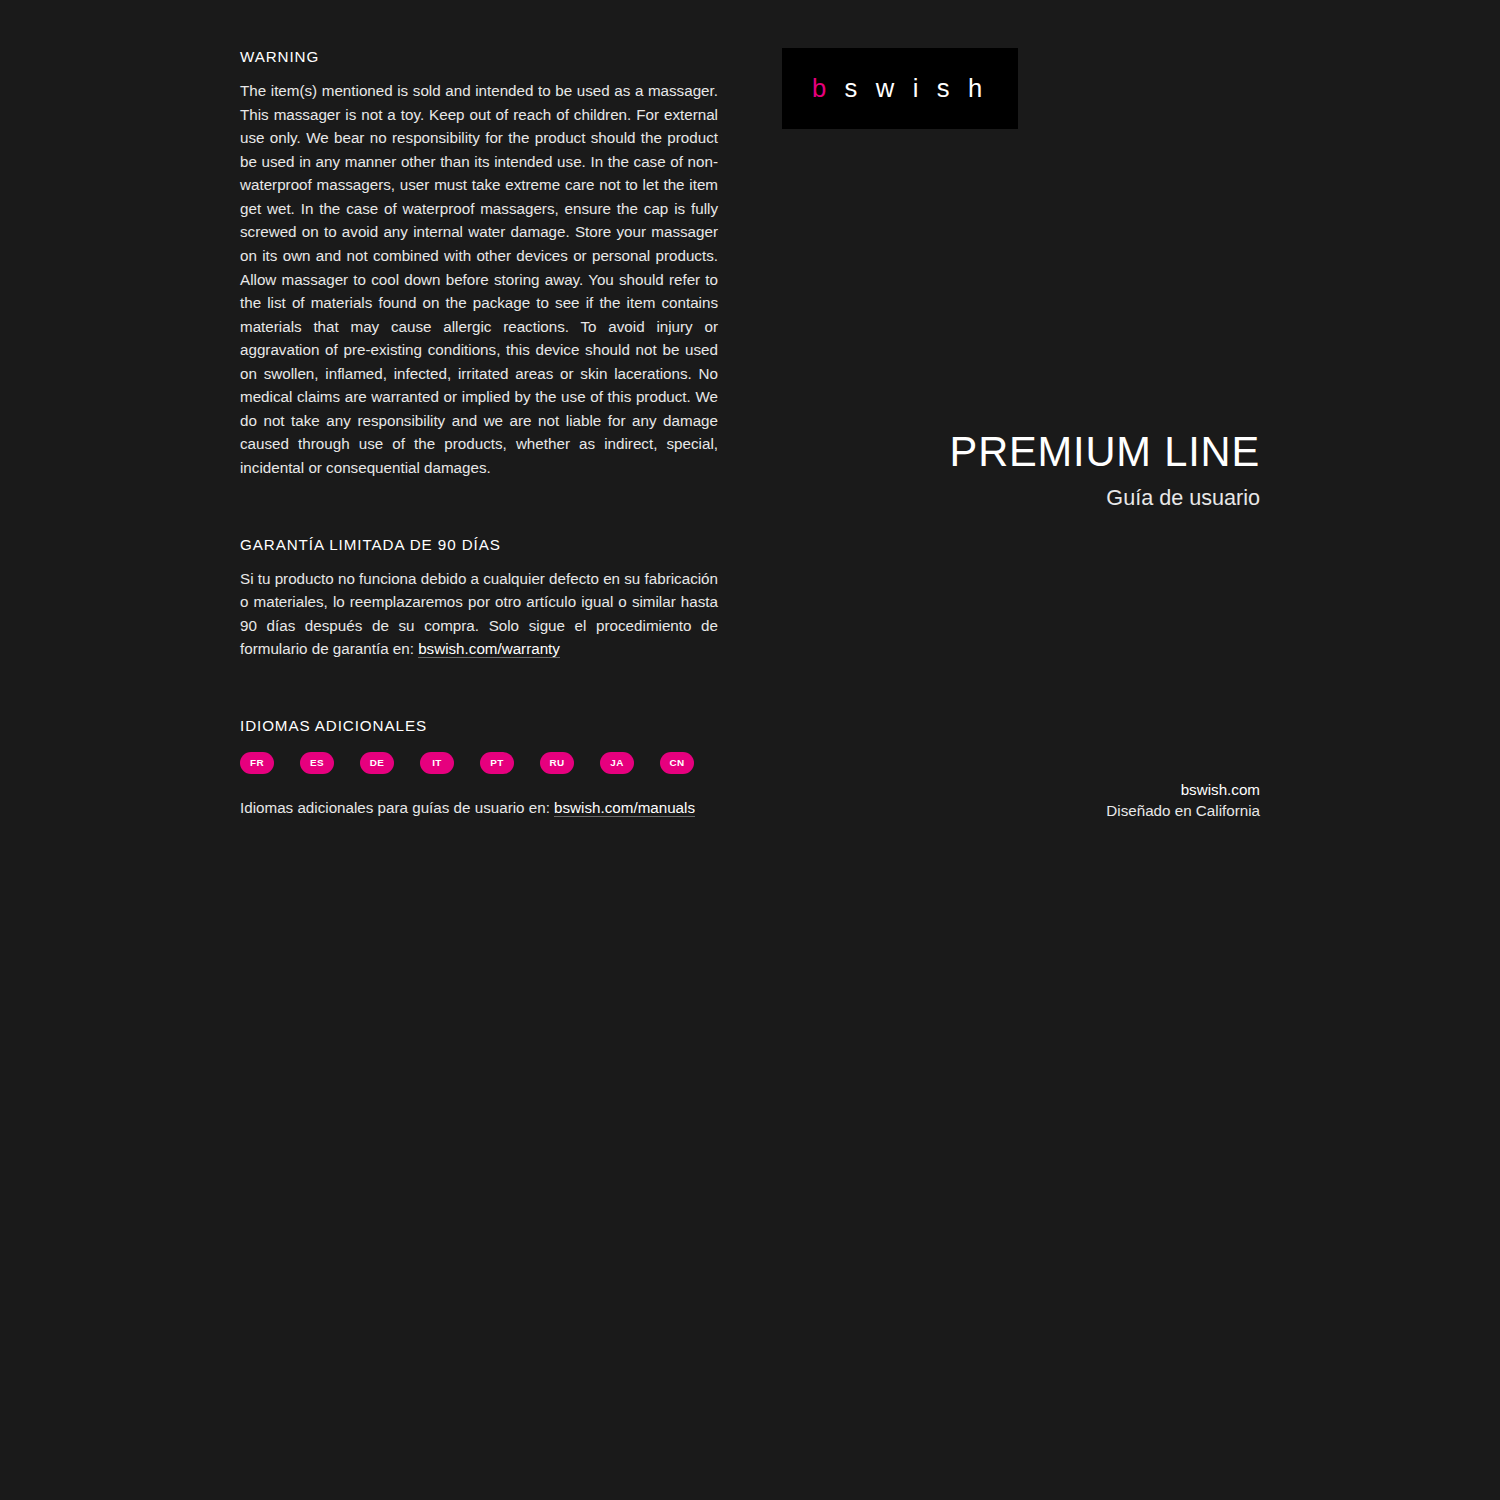Warning
The item(s) mentioned is sold and intended to be used as a massager. This massager is not a toy. Keep out of reach of children. For external use only. We bear no responsibility for the product should the product be used in any manner other than its intended use. In the case of non-waterproof massagers, user must take extreme care not to let the item get wet. In the case of waterproof massagers, ensure the cap is fully screwed on to avoid any internal water damage. Store your massager on its own and not combined with other devices or personal products. Allow massager to cool down before storing away. You should refer to the list of materials found on the package to see if the item contains materials that may cause allergic reactions. To avoid injury or aggravation of pre-existing conditions, this device should not be used on swollen, inflamed, infected, irritated areas or skin lacerations. No medical claims are warranted or implied by the use of this product. We do not take any responsibility and we are not liable for any damage caused through use of the products, whether as indirect, special, incidental or consequential damages.
Garantía limitada de 90 días
Si tu producto no funciona debido a cualquier defecto en su fabricación o materiales, lo reemplazaremos por otro artículo igual o similar hasta 90 días después de su compra. Solo sigue el procedimiento de formulario de garantía en: bswish.com/warranty
Idiomas adicionales
FR ES DE IT PT RU JA CN
Idiomas adicionales para guías de usuario en: bswish.com/manuals
b s w i s h
PREMIUM LINE
Guía de usuario
bswish.com
Diseñado en California